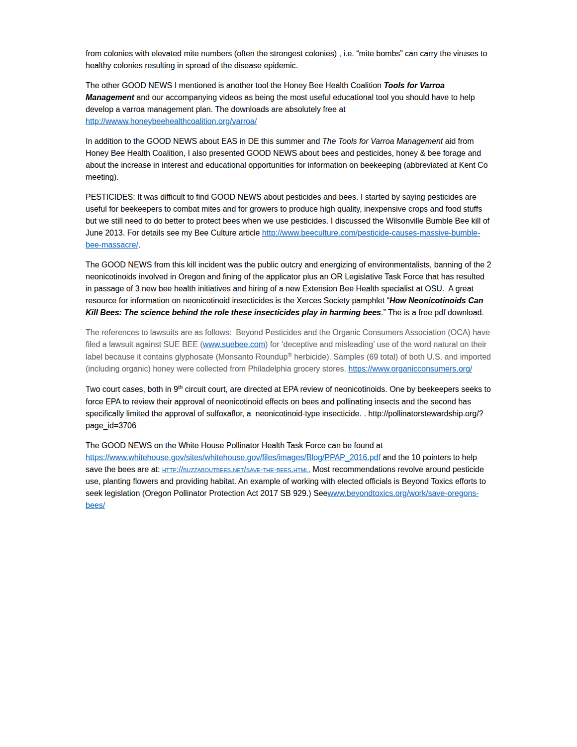from colonies with elevated mite numbers (often the strongest colonies) , i.e. “mite bombs” can carry the viruses to healthy colonies resulting in spread of the disease epidemic.
The other GOOD NEWS I mentioned is another tool the Honey Bee Health Coalition Tools for Varroa Management and our accompanying videos as being the most useful educational tool you should have to help develop a varroa management plan. The downloads are absolutely free at http://wwww.honeybeehealthcoalition.org/varroa/
In addition to the GOOD NEWS about EAS in DE this summer and The Tools for Varroa Management aid from Honey Bee Health Coalition, I also presented GOOD NEWS about bees and pesticides, honey & bee forage and about the increase in interest and educational opportunities for information on beekeeping (abbreviated at Kent Co meeting).
PESTICIDES: It was difficult to find GOOD NEWS about pesticides and bees. I started by saying pesticides are useful for beekeepers to combat mites and for growers to produce high quality, inexpensive crops and food stuffs but we still need to do better to protect bees when we use pesticides. I discussed the Wilsonville Bumble Bee kill of June 2013. For details see my Bee Culture article http://www.beeculture.com/pesticide-causes-massive-bumble-bee-massacre/.
The GOOD NEWS from this kill incident was the public outcry and energizing of environmentalists, banning of the 2 neonicotinoids involved in Oregon and fining of the applicator plus an OR Legislative Task Force that has resulted in passage of 3 new bee health initiatives and hiring of a new Extension Bee Health specialist at OSU. A great resource for information on neonicotinoid insecticides is the Xerces Society pamphlet “How Neonicotinoids Can Kill Bees: The science behind the role these insecticides play in harming bees.” The is a free pdf download.
The references to lawsuits are as follows: Beyond Pesticides and the Organic Consumers Association (OCA) have filed a lawsuit against SUE BEE (www.suebee.com) for ‘deceptive and misleading’ use of the word natural on their label because it contains glyphosate (Monsanto Roundup® herbicide). Samples (69 total) of both U.S. and imported (including organic) honey were collected from Philadelphia grocery stores. https://www.organicconsumers.org/
Two court cases, both in 9th circuit court, are directed at EPA review of neonicotinoids. One by beekeepers seeks to force EPA to review their approval of neonicotinoid effects on bees and pollinating insects and the second has specifically limited the approval of sulfoxaflor, a neonicotinoid-type insecticide. . http://pollinatorstewardship.org/?page_id=3706
The GOOD NEWS on the White House Pollinator Health Task Force can be found at https://www.whitehouse.gov/sites/whitehouse.gov/files/images/Blog/PPAP_2016.pdf and the 10 pointers to help save the bees are at: http://buzzaboutbees.net/save-the-bees.html. Most recommendations revolve around pesticide use, planting flowers and providing habitat. An example of working with elected officials is Beyond Toxics efforts to seek legislation (Oregon Pollinator Protection Act 2017 SB 929.) Seewww.beyondtoxics.org/work/save-oregons-bees/